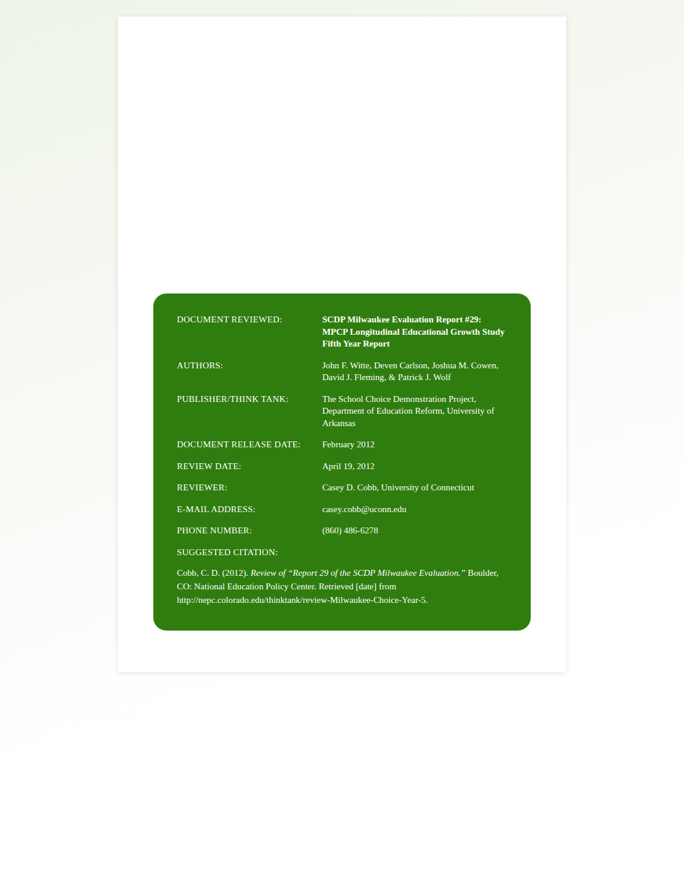| DOCUMENT REVIEWED: | SCDP Milwaukee Evaluation Report #29: MPCP Longitudinal Educational Growth Study Fifth Year Report |
| AUTHORS: | John F. Witte, Deven Carlson, Joshua M. Cowen, David J. Fleming, & Patrick J. Wolf |
| PUBLISHER/THINK TANK: | The School Choice Demonstration Project, Department of Education Reform, University of Arkansas |
| DOCUMENT RELEASE DATE: | February 2012 |
| REVIEW DATE: | April 19, 2012 |
| REVIEWER: | Casey D. Cobb, University of Connecticut |
| E-MAIL ADDRESS: | casey.cobb@uconn.edu |
| PHONE NUMBER: | (860) 486-6278 |
| SUGGESTED CITATION: |
Cobb, C. D. (2012). Review of “Report 29 of the SCDP Milwaukee Evaluation.” Boulder, CO: National Education Policy Center. Retrieved [date] from http://nepc.colorado.edu/thinktank/review-Milwaukee-Choice-Year-5.